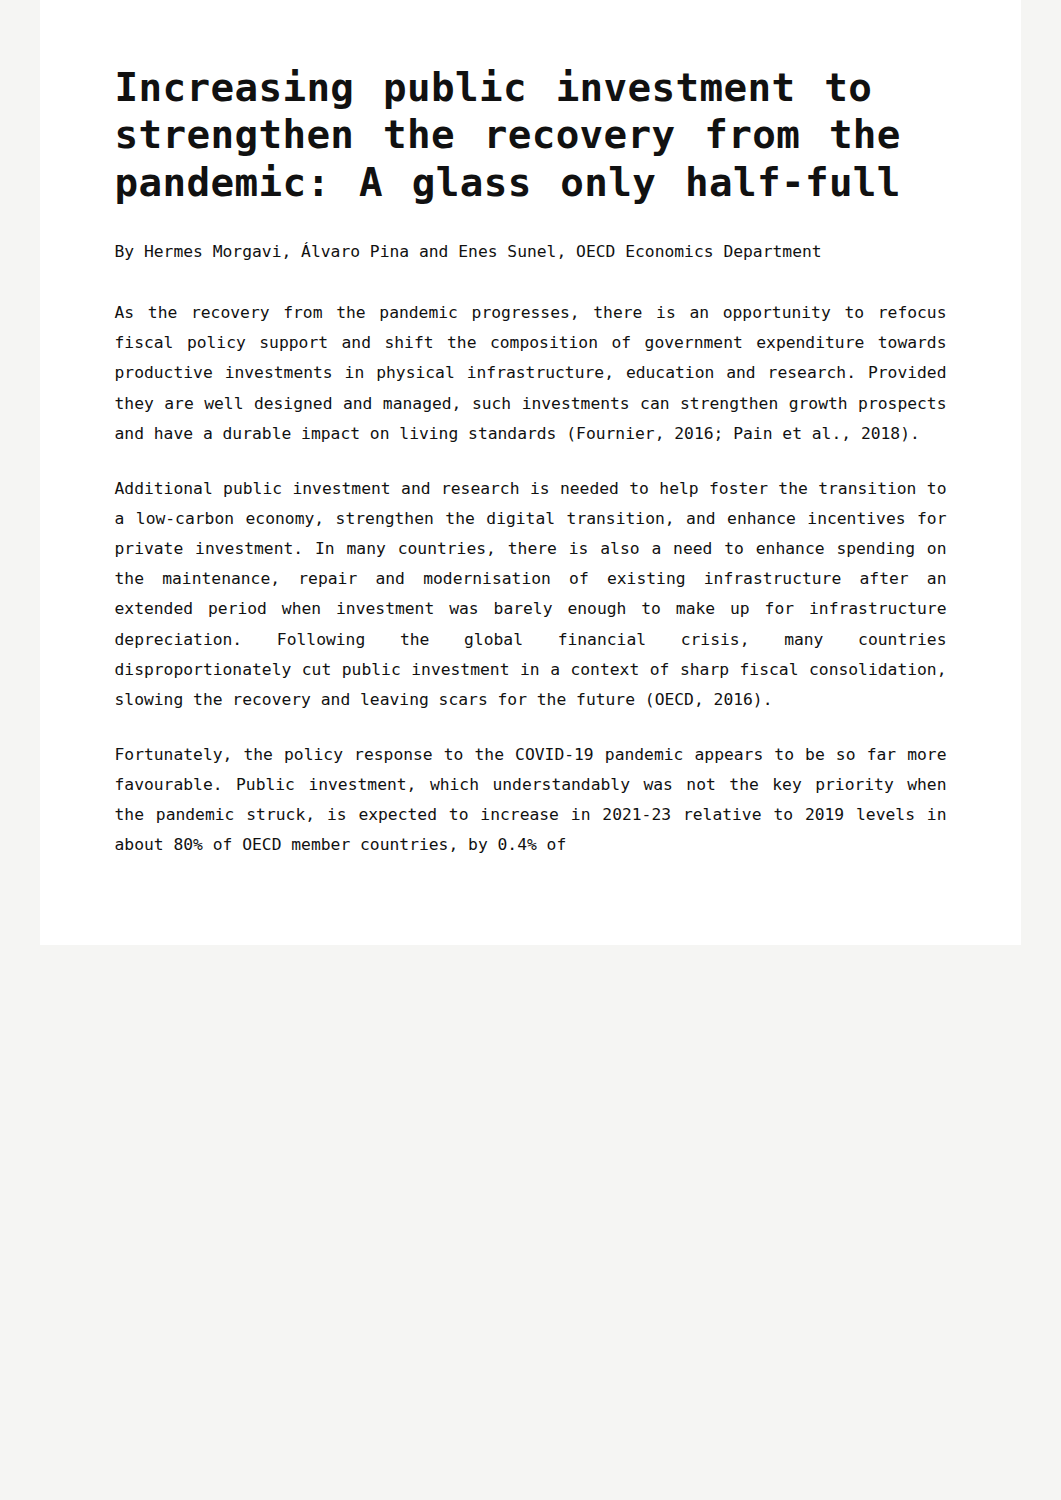Increasing public investment to strengthen the recovery from the pandemic: A glass only half-full
By Hermes Morgavi, Álvaro Pina and Enes Sunel, OECD Economics Department
As the recovery from the pandemic progresses, there is an opportunity to refocus fiscal policy support and shift the composition of government expenditure towards productive investments in physical infrastructure, education and research. Provided they are well designed and managed, such investments can strengthen growth prospects and have a durable impact on living standards (Fournier, 2016; Pain et al., 2018).
Additional public investment and research is needed to help foster the transition to a low-carbon economy, strengthen the digital transition, and enhance incentives for private investment. In many countries, there is also a need to enhance spending on the maintenance, repair and modernisation of existing infrastructure after an extended period when investment was barely enough to make up for infrastructure depreciation. Following the global financial crisis, many countries disproportionately cut public investment in a context of sharp fiscal consolidation, slowing the recovery and leaving scars for the future (OECD, 2016).
Fortunately, the policy response to the COVID-19 pandemic appears to be so far more favourable. Public investment, which understandably was not the key priority when the pandemic struck, is expected to increase in 2021-23 relative to 2019 levels in about 80% of OECD member countries, by 0.4% of